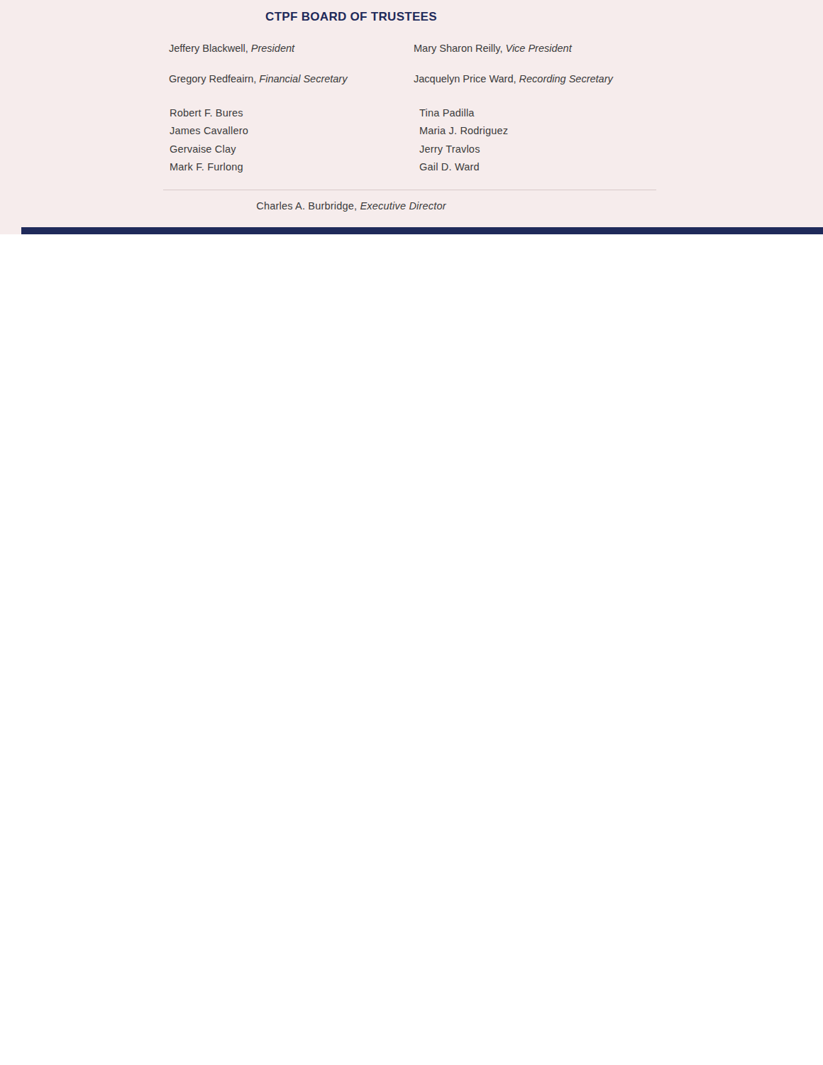CTPF BOARD OF TRUSTEES
| Jeffery Blackwell, President | Mary Sharon Reilly, Vice President |
| Gregory Redfeairn, Financial Secretary | Jacquelyn Price Ward, Recording Secretary |
| Robert F. Bures | Tina Padilla |
| James Cavallero | Maria J. Rodriguez |
| Gervaise Clay | Jerry Travlos |
| Mark F. Furlong | Gail D. Ward |
Charles A. Burbridge, Executive Director